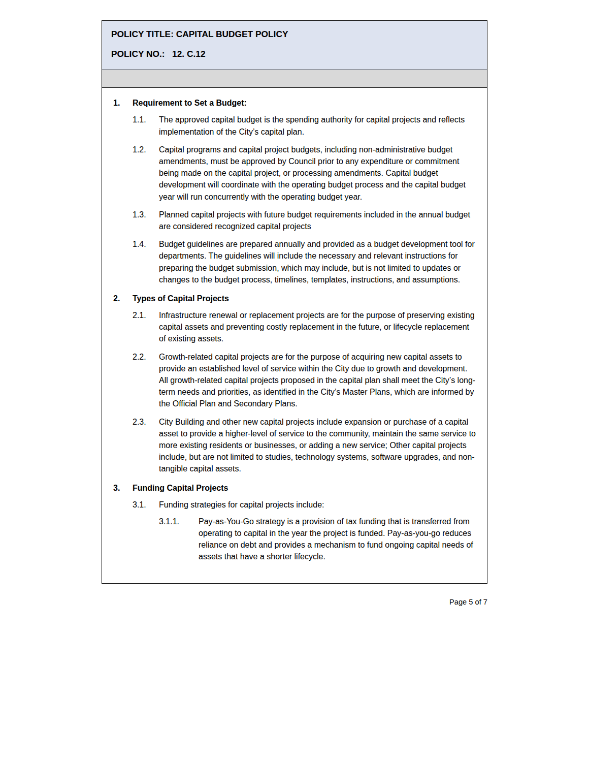POLICY TITLE: CAPITAL BUDGET POLICY
POLICY NO.: 12. C.12
1.
Requirement to Set a Budget:
1.1. The approved capital budget is the spending authority for capital projects and reflects implementation of the City’s capital plan.
1.2. Capital programs and capital project budgets, including non-administrative budget amendments, must be approved by Council prior to any expenditure or commitment being made on the capital project, or processing amendments. Capital budget development will coordinate with the operating budget process and the capital budget year will run concurrently with the operating budget year.
1.3. Planned capital projects with future budget requirements included in the annual budget are considered recognized capital projects
1.4. Budget guidelines are prepared annually and provided as a budget development tool for departments. The guidelines will include the necessary and relevant instructions for preparing the budget submission, which may include, but is not limited to updates or changes to the budget process, timelines, templates, instructions, and assumptions.
2.
Types of Capital Projects
2.1. Infrastructure renewal or replacement projects are for the purpose of preserving existing capital assets and preventing costly replacement in the future, or lifecycle replacement of existing assets.
2.2. Growth-related capital projects are for the purpose of acquiring new capital assets to provide an established level of service within the City due to growth and development. All growth-related capital projects proposed in the capital plan shall meet the City’s long-term needs and priorities, as identified in the City’s Master Plans, which are informed by the Official Plan and Secondary Plans.
2.3. City Building and other new capital projects include expansion or purchase of a capital asset to provide a higher-level of service to the community, maintain the same service to more existing residents or businesses, or adding a new service; Other capital projects include, but are not limited to studies, technology systems, software upgrades, and non-tangible capital assets.
3.
Funding Capital Projects
3.1. Funding strategies for capital projects include:
3.1.1. Pay-as-You-Go strategy is a provision of tax funding that is transferred from operating to capital in the year the project is funded. Pay-as-you-go reduces reliance on debt and provides a mechanism to fund ongoing capital needs of assets that have a shorter lifecycle.
Page 5 of 7